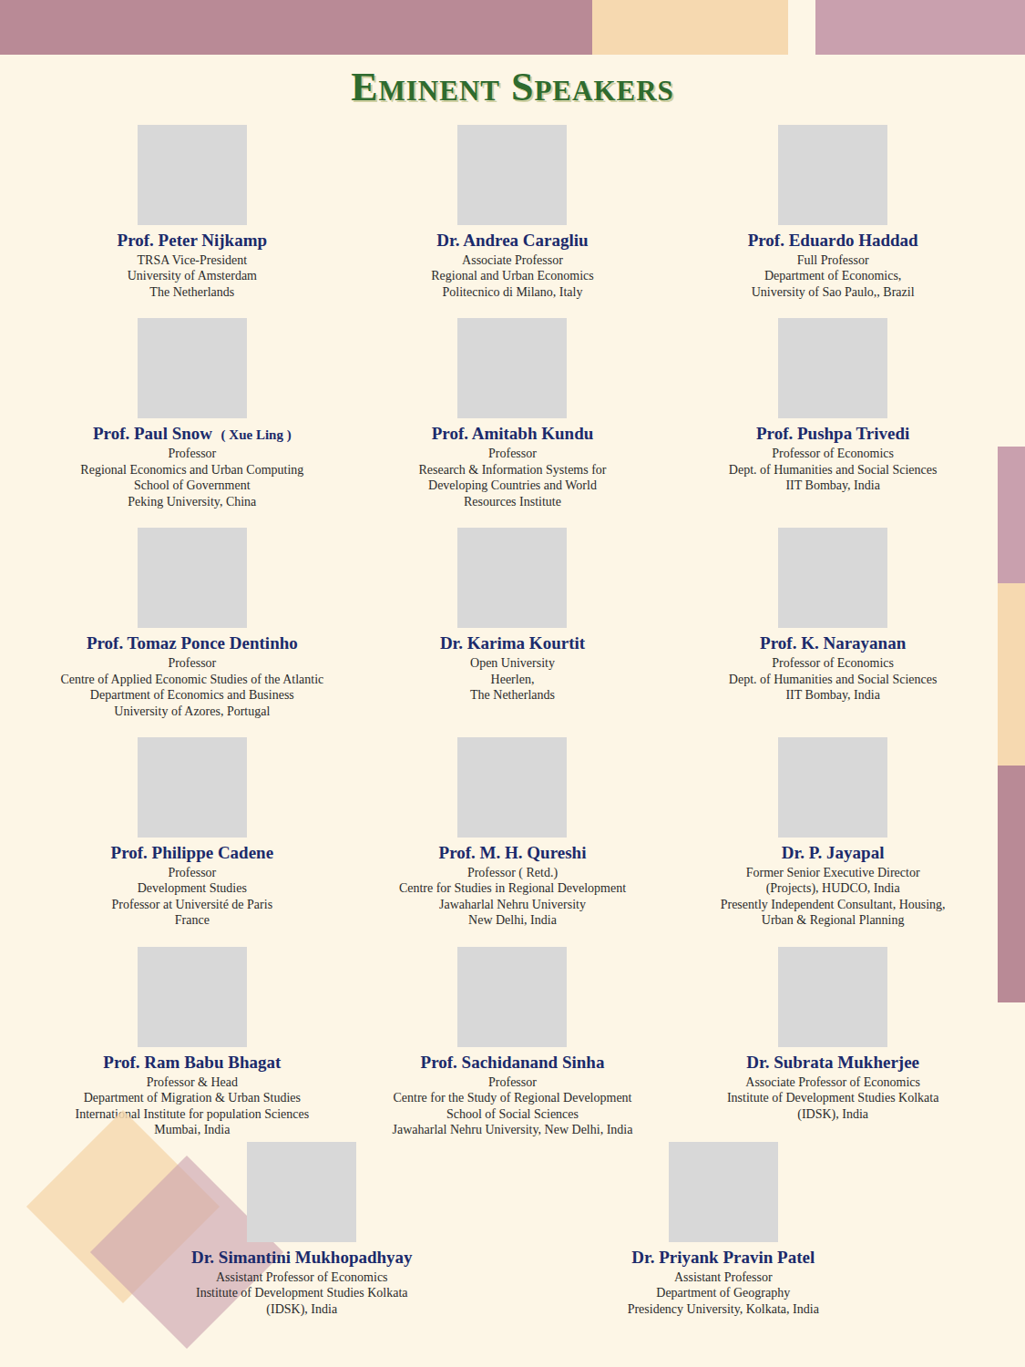Eminent Speakers
Prof. Peter Nijkamp
TRSA Vice-President
University of Amsterdam
The Netherlands
Dr. Andrea Caragliu
Associate Professor
Regional and Urban Economics
Politecnico di Milano, Italy
Prof. Eduardo Haddad
Full Professor
Department of Economics,
University of Sao Paulo,, Brazil
Prof. Paul Snow ( Xue Ling )
Professor
Regional Economics and Urban Computing
School of Government
Peking University, China
Prof. Amitabh Kundu
Professor
Research & Information Systems for
Developing Countries and World
Resources Institute
Prof. Pushpa Trivedi
Professor of Economics
Dept. of Humanities and Social Sciences
IIT Bombay, India
Prof. Tomaz Ponce Dentinho
Professor
Centre of Applied Economic Studies of the Atlantic
Department of Economics and Business
University of Azores, Portugal
Dr. Karima Kourtit
Open University
Heerlen,
The Netherlands
Prof. K. Narayanan
Professor of Economics
Dept. of Humanities and Social Sciences
IIT Bombay, India
Prof. Philippe Cadene
Professor
Development Studies
Professor at Université de Paris
France
Prof. M. H. Qureshi
Professor ( Retd.)
Centre for Studies in Regional Development
Jawaharlal Nehru University
New Delhi, India
Dr. P. Jayapal
Former Senior Executive Director
(Projects), HUDCO, India
Presently Independent Consultant, Housing,
Urban & Regional Planning
Prof. Ram Babu Bhagat
Professor & Head
Department of Migration & Urban Studies
International Institute for population Sciences
Mumbai, India
Prof. Sachidanand Sinha
Professor
Centre for the Study of Regional Development
School of Social Sciences
Jawaharlal Nehru University, New Delhi, India
Dr. Subrata Mukherjee
Associate Professor of Economics
Institute of Development Studies Kolkata
(IDSK), India
Dr. Simantini Mukhopadhyay
Assistant Professor of Economics
Institute of Development Studies Kolkata
(IDSK), India
Dr. Priyank Pravin Patel
Assistant Professor
Department of Geography
Presidency University, Kolkata, India